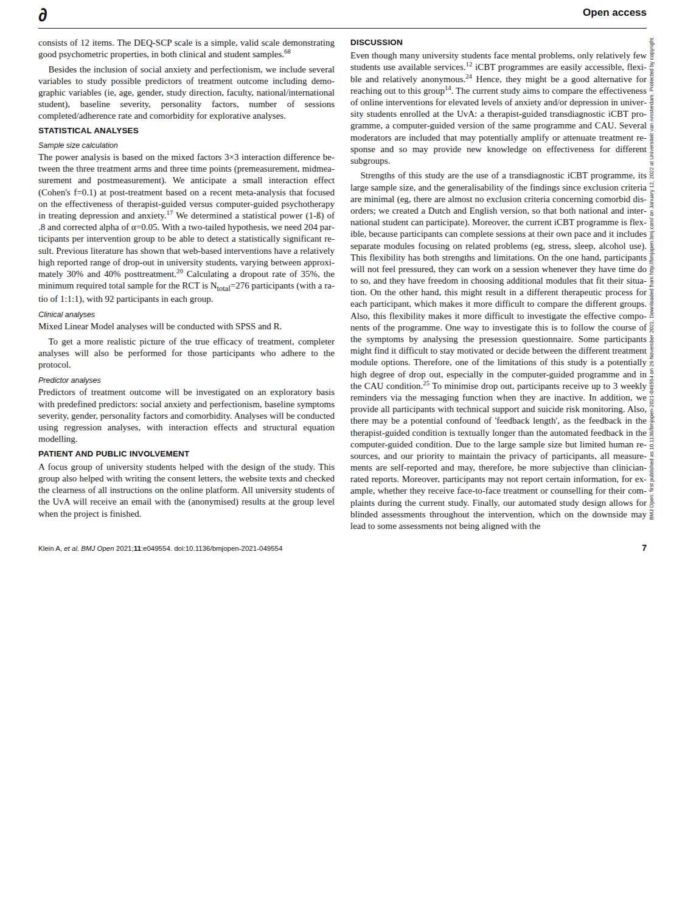BMJ Open: first published as 10.1136/bmjopen-2021-049554 on 26 November 2021. Downloaded from http://bmjopen.bmj.com/ on January 12, 2022 at Universiteit van Amsterdam. Protected by copyright.
∂
Open access
consists of 12 items. The DEQ-SCP scale is a simple, valid scale demonstrating good psychometric properties, in both clinical and student samples.68
Besides the inclusion of social anxiety and perfectionism, we include several variables to study possible predictors of treatment outcome including demographic variables (ie, age, gender, study direction, faculty, national/international student), baseline severity, personality factors, number of sessions completed/adherence rate and comorbidity for explorative analyses.
Statistical analyses
Sample size calculation
The power analysis is based on the mixed factors 3×3 interaction difference between the three treatment arms and three time points (premeasurement, midmeasurement and postmeasurement). We anticipate a small interaction effect (Cohen's f=0.1) at post-treatment based on a recent meta-analysis that focused on the effectiveness of therapist-guided versus computer-guided psychotherapy in treating depression and anxiety.17 We determined a statistical power (1-ß) of .8 and corrected alpha of α=0.05. With a two-tailed hypothesis, we need 204 participants per intervention group to be able to detect a statistically significant result. Previous literature has shown that web-based interventions have a relatively high reported range of drop-out in university students, varying between approximately 30% and 40% posttreatment.20 Calculating a dropout rate of 35%, the minimum required total sample for the RCT is Ntotal=276 participants (with a ratio of 1:1:1), with 92 participants in each group.
Clinical analyses
Mixed Linear Model analyses will be conducted with SPSS and R.
To get a more realistic picture of the true efficacy of treatment, completer analyses will also be performed for those participants who adhere to the protocol.
Predictor analyses
Predictors of treatment outcome will be investigated on an exploratory basis with predefined predictors: social anxiety and perfectionism, baseline symptoms severity, gender, personality factors and comorbidity. Analyses will be conducted using regression analyses, with interaction effects and structural equation modelling.
Patient and public involvement
A focus group of university students helped with the design of the study. This group also helped with writing the consent letters, the website texts and checked the clearness of all instructions on the online platform. All university students of the UvA will receive an email with the (anonymised) results at the group level when the project is finished.
Discussion
Even though many university students face mental problems, only relatively few students use available services.12 iCBT programmes are easily accessible, flexible and relatively anonymous.24 Hence, they might be a good alternative for reaching out to this group14. The current study aims to compare the effectiveness of online interventions for elevated levels of anxiety and/or depression in university students enrolled at the UvA: a therapist-guided transdiagnostic iCBT programme, a computer-guided version of the same programme and CAU. Several moderators are included that may potentially amplify or attenuate treatment response and so may provide new knowledge on effectiveness for different subgroups.
Strengths of this study are the use of a transdiagnostic iCBT programme, its large sample size, and the generalisability of the findings since exclusion criteria are minimal (eg, there are almost no exclusion criteria concerning comorbid disorders; we created a Dutch and English version, so that both national and international student can participate). Moreover, the current iCBT programme is flexible, because participants can complete sessions at their own pace and it includes separate modules focusing on related problems (eg, stress, sleep, alcohol use). This flexibility has both strengths and limitations. On the one hand, participants will not feel pressured, they can work on a session whenever they have time do to so, and they have freedom in choosing additional modules that fit their situation. On the other hand, this might result in a different therapeutic process for each participant, which makes it more difficult to compare the different groups. Also, this flexibility makes it more difficult to investigate the effective components of the programme. One way to investigate this is to follow the course of the symptoms by analysing the presession questionnaire. Some participants might find it difficult to stay motivated or decide between the different treatment module options. Therefore, one of the limitations of this study is a potentially high degree of drop out, especially in the computer-guided programme and in the CAU condition.25 To minimise drop out, participants receive up to 3 weekly reminders via the messaging function when they are inactive. In addition, we provide all participants with technical support and suicide risk monitoring. Also, there may be a potential confound of 'feedback length', as the feedback in the therapist-guided condition is textually longer than the automated feedback in the computer-guided condition. Due to the large sample size but limited human resources, and our priority to maintain the privacy of participants, all measurements are self-reported and may, therefore, be more subjective than clinician-rated reports. Moreover, participants may not report certain information, for example, whether they receive face-to-face treatment or counselling for their complaints during the current study. Finally, our automated study design allows for blinded assessments throughout the intervention, which on the downside may lead to some assessments not being aligned with the
Klein A, et al. BMJ Open 2021;11:e049554. doi:10.1136/bmjopen-2021-049554
7